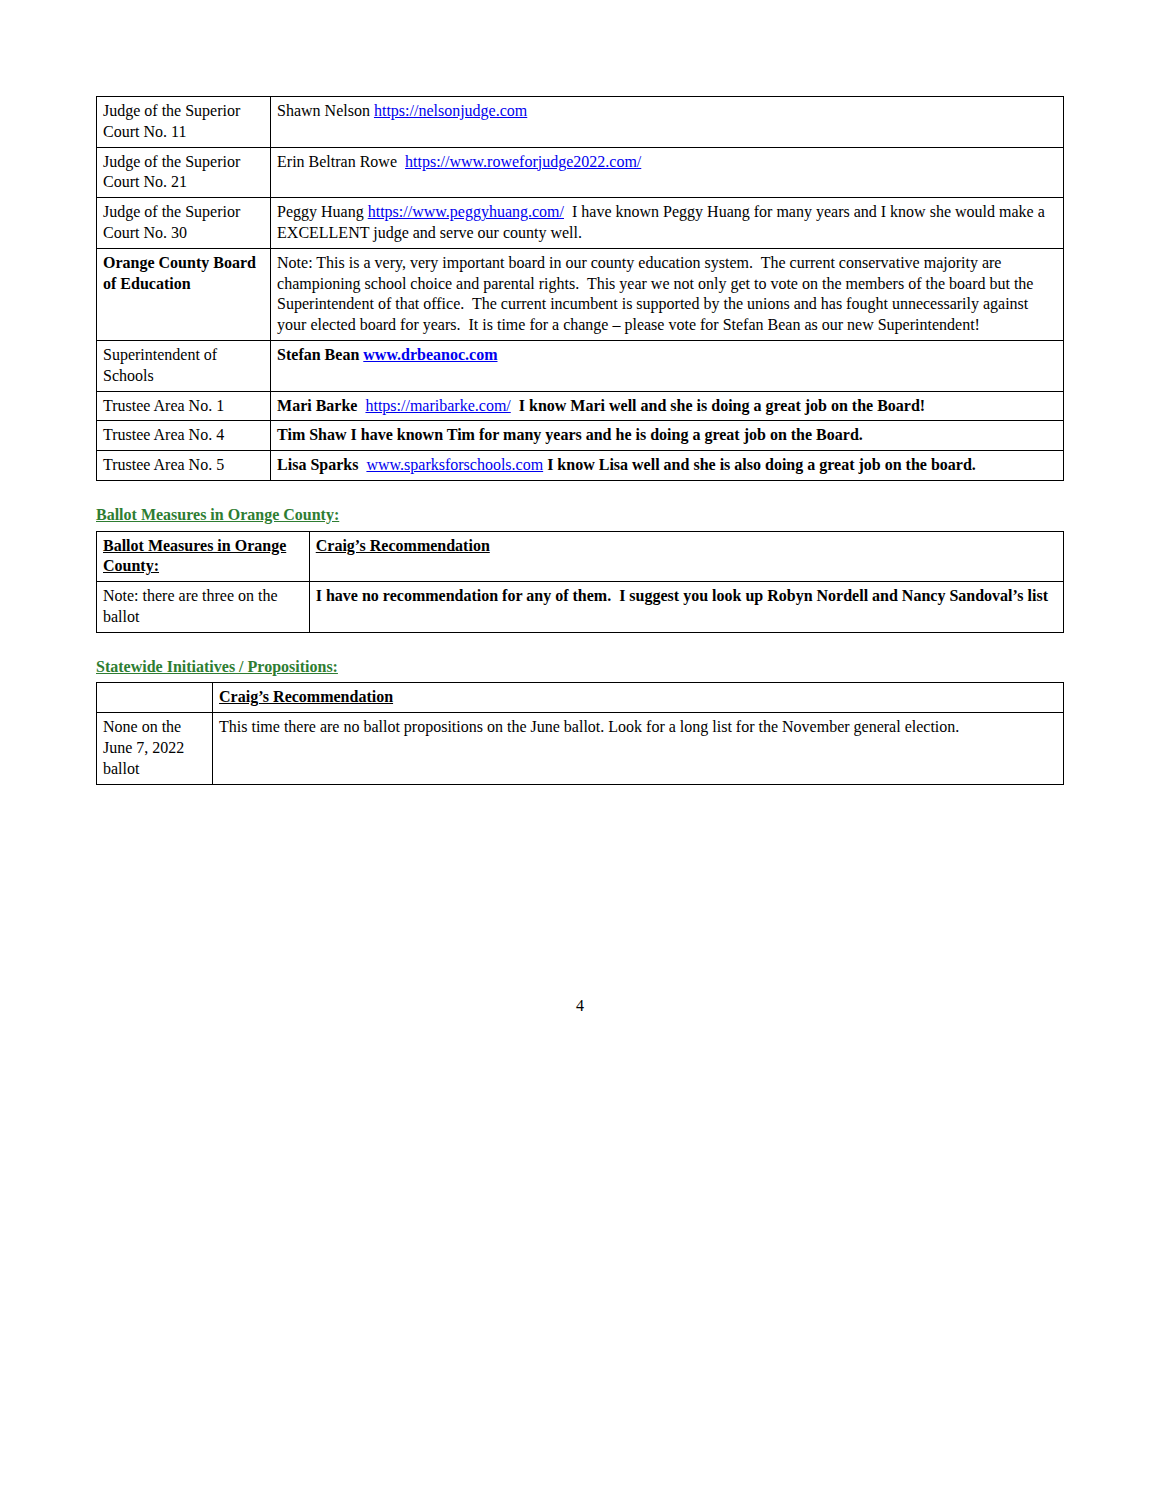| Judge of the Superior Court No. 11 | Shawn Nelson https://nelsonjudge.com |
| Judge of the Superior Court No. 21 | Erin Beltran Rowe https://www.roweforjudge2022.com/ |
| Judge of the Superior Court No. 30 | Peggy Huang https://www.peggyhuang.com/ I have known Peggy Huang for many years and I know she would make a EXCELLENT judge and serve our county well. |
| Orange County Board of Education | Note: This is a very, very important board in our county education system. The current conservative majority are championing school choice and parental rights. This year we not only get to vote on the members of the board but the Superintendent of that office. The current incumbent is supported by the unions and has fought unnecessarily against your elected board for years. It is time for a change – please vote for Stefan Bean as our new Superintendent! |
| Superintendent of Schools | Stefan Bean www.drbeanoc.com |
| Trustee Area No. 1 | Mari Barke https://maribarke.com/ I know Mari well and she is doing a great job on the Board! |
| Trustee Area No. 4 | Tim Shaw I have known Tim for many years and he is doing a great job on the Board. |
| Trustee Area No. 5 | Lisa Sparks www.sparksforschools.com I know Lisa well and she is also doing a great job on the board. |
Ballot Measures in Orange County:
| Ballot Measures in Orange County: | Craig’s Recommendation |
| Note: there are three on the ballot | I have no recommendation for any of them. I suggest you look up Robyn Nordell and Nancy Sandoval’s list |
Statewide Initiatives / Propositions:
| | Craig’s Recommendation |
| None on the June 7, 2022 ballot | This time there are no ballot propositions on the June ballot. Look for a long list for the November general election. |
4